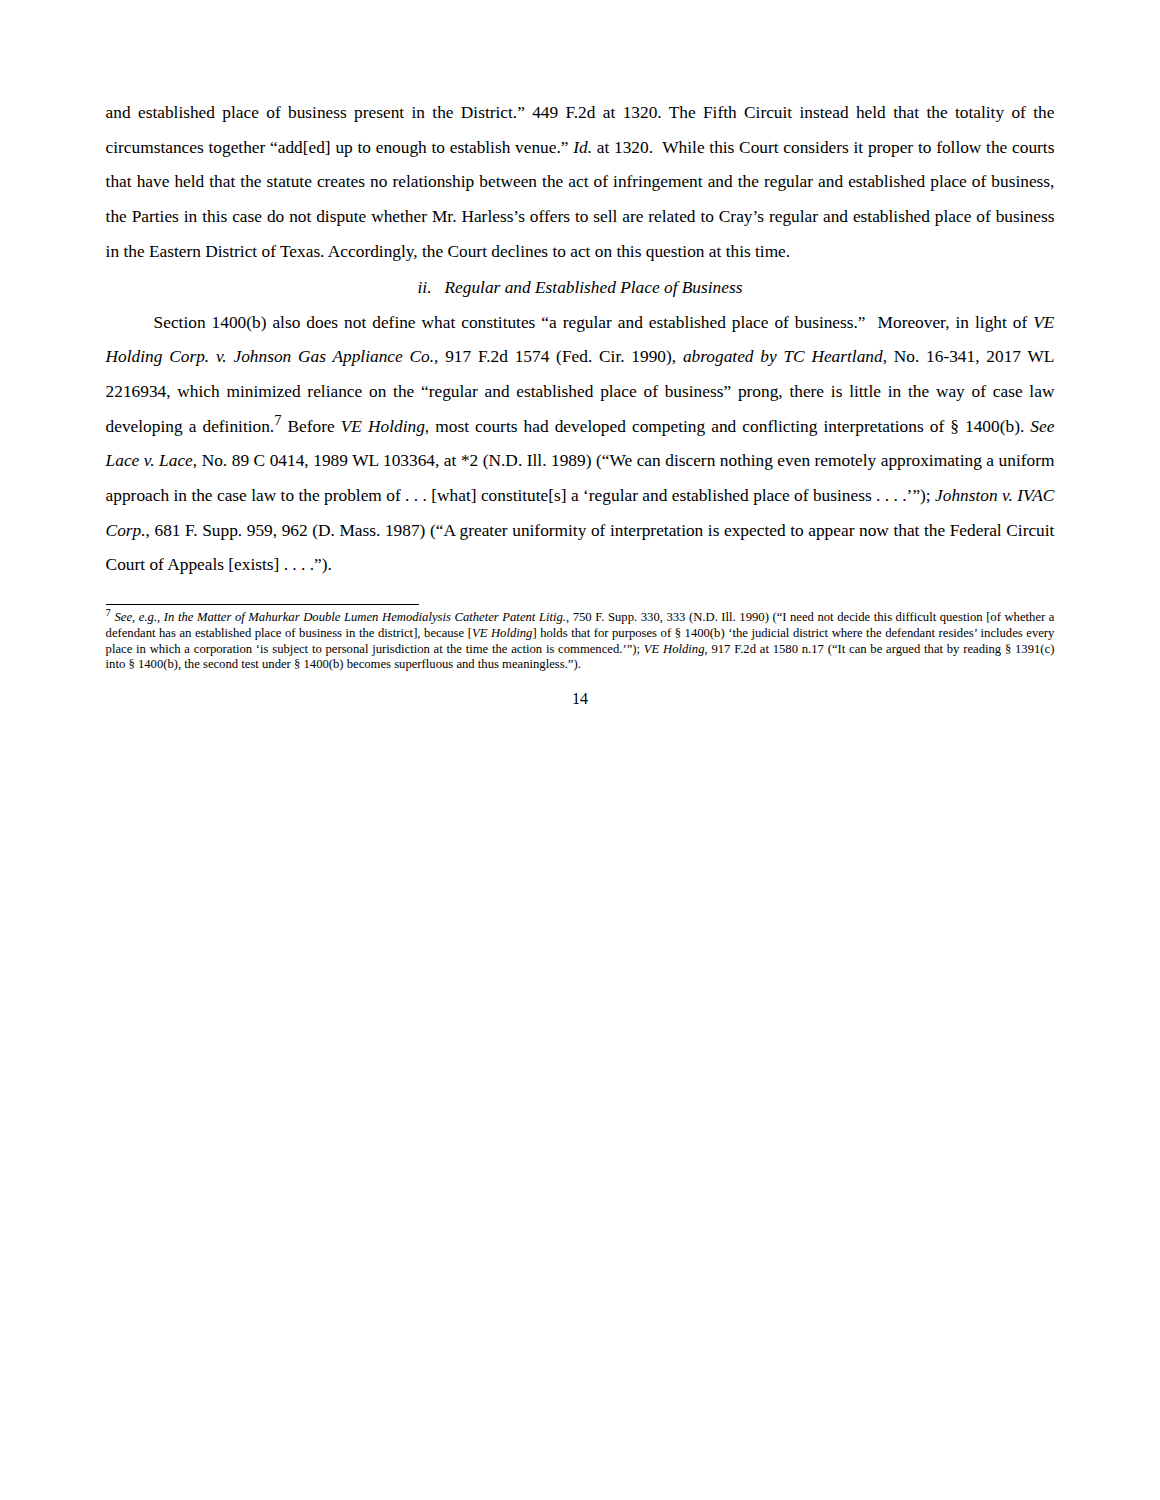and established place of business present in the District.” 449 F.2d at 1320. The Fifth Circuit instead held that the totality of the circumstances together “add[ed] up to enough to establish venue.” Id. at 1320. While this Court considers it proper to follow the courts that have held that the statute creates no relationship between the act of infringement and the regular and established place of business, the Parties in this case do not dispute whether Mr. Harless’s offers to sell are related to Cray’s regular and established place of business in the Eastern District of Texas. Accordingly, the Court declines to act on this question at this time.
ii. Regular and Established Place of Business
Section 1400(b) also does not define what constitutes “a regular and established place of business.” Moreover, in light of VE Holding Corp. v. Johnson Gas Appliance Co., 917 F.2d 1574 (Fed. Cir. 1990), abrogated by TC Heartland, No. 16-341, 2017 WL 2216934, which minimized reliance on the “regular and established place of business” prong, there is little in the way of case law developing a definition.7 Before VE Holding, most courts had developed competing and conflicting interpretations of § 1400(b). See Lace v. Lace, No. 89 C 0414, 1989 WL 103364, at *2 (N.D. Ill. 1989) (“We can discern nothing even remotely approximating a uniform approach in the case law to the problem of . . . [what] constitute[s] a ‘regular and established place of business . . . .’”); Johnston v. IVAC Corp., 681 F. Supp. 959, 962 (D. Mass. 1987) (“A greater uniformity of interpretation is expected to appear now that the Federal Circuit Court of Appeals [exists] . . . .”).
7 See, e.g., In the Matter of Mahurkar Double Lumen Hemodialysis Catheter Patent Litig., 750 F. Supp. 330, 333 (N.D. Ill. 1990) (“I need not decide this difficult question [of whether a defendant has an established place of business in the district], because [VE Holding] holds that for purposes of § 1400(b) ‘the judicial district where the defendant resides’ includes every place in which a corporation ‘is subject to personal jurisdiction at the time the action is commenced.’”); VE Holding, 917 F.2d at 1580 n.17 (“It can be argued that by reading § 1391(c) into § 1400(b), the second test under § 1400(b) becomes superfluous and thus meaningless.”).
14